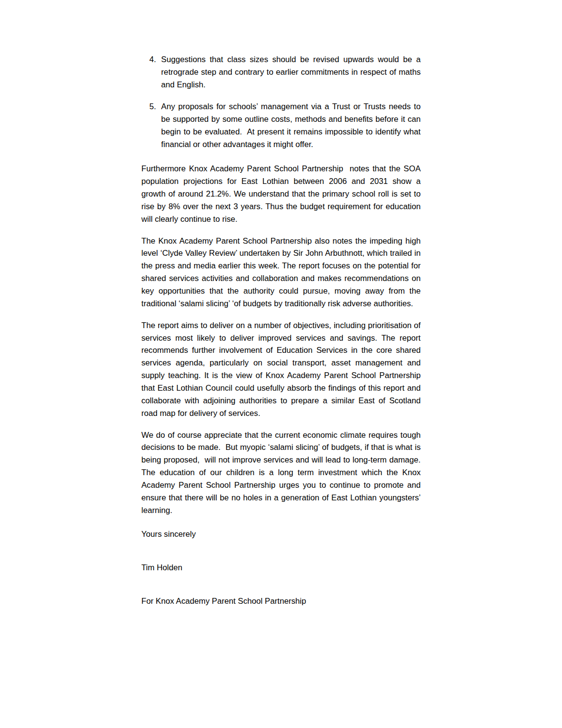Suggestions that class sizes should be revised upwards would be a retrograde step and contrary to earlier commitments in respect of maths and English.
Any proposals for schools’ management via a Trust or Trusts needs to be supported by some outline costs, methods and benefits before it can begin to be evaluated. At present it remains impossible to identify what financial or other advantages it might offer.
Furthermore Knox Academy Parent School Partnership notes that the SOA population projections for East Lothian between 2006 and 2031 show a growth of around 21.2%. We understand that the primary school roll is set to rise by 8% over the next 3 years. Thus the budget requirement for education will clearly continue to rise.
The Knox Academy Parent School Partnership also notes the impeding high level ‘Clyde Valley Review’ undertaken by Sir John Arbuthnott, which trailed in the press and media earlier this week. The report focuses on the potential for shared services activities and collaboration and makes recommendations on key opportunities that the authority could pursue, moving away from the traditional ‘salami slicing’ ‘of budgets by traditionally risk adverse authorities.
The report aims to deliver on a number of objectives, including prioritisation of services most likely to deliver improved services and savings. The report recommends further involvement of Education Services in the core shared services agenda, particularly on social transport, asset management and supply teaching. It is the view of Knox Academy Parent School Partnership that East Lothian Council could usefully absorb the findings of this report and collaborate with adjoining authorities to prepare a similar East of Scotland road map for delivery of services.
We do of course appreciate that the current economic climate requires tough decisions to be made. But myopic ‘salami slicing’ of budgets, if that is what is being proposed, will not improve services and will lead to long-term damage. The education of our children is a long term investment which the Knox Academy Parent School Partnership urges you to continue to promote and ensure that there will be no holes in a generation of East Lothian youngsters’ learning.
Yours sincerely
Tim Holden
For Knox Academy Parent School Partnership